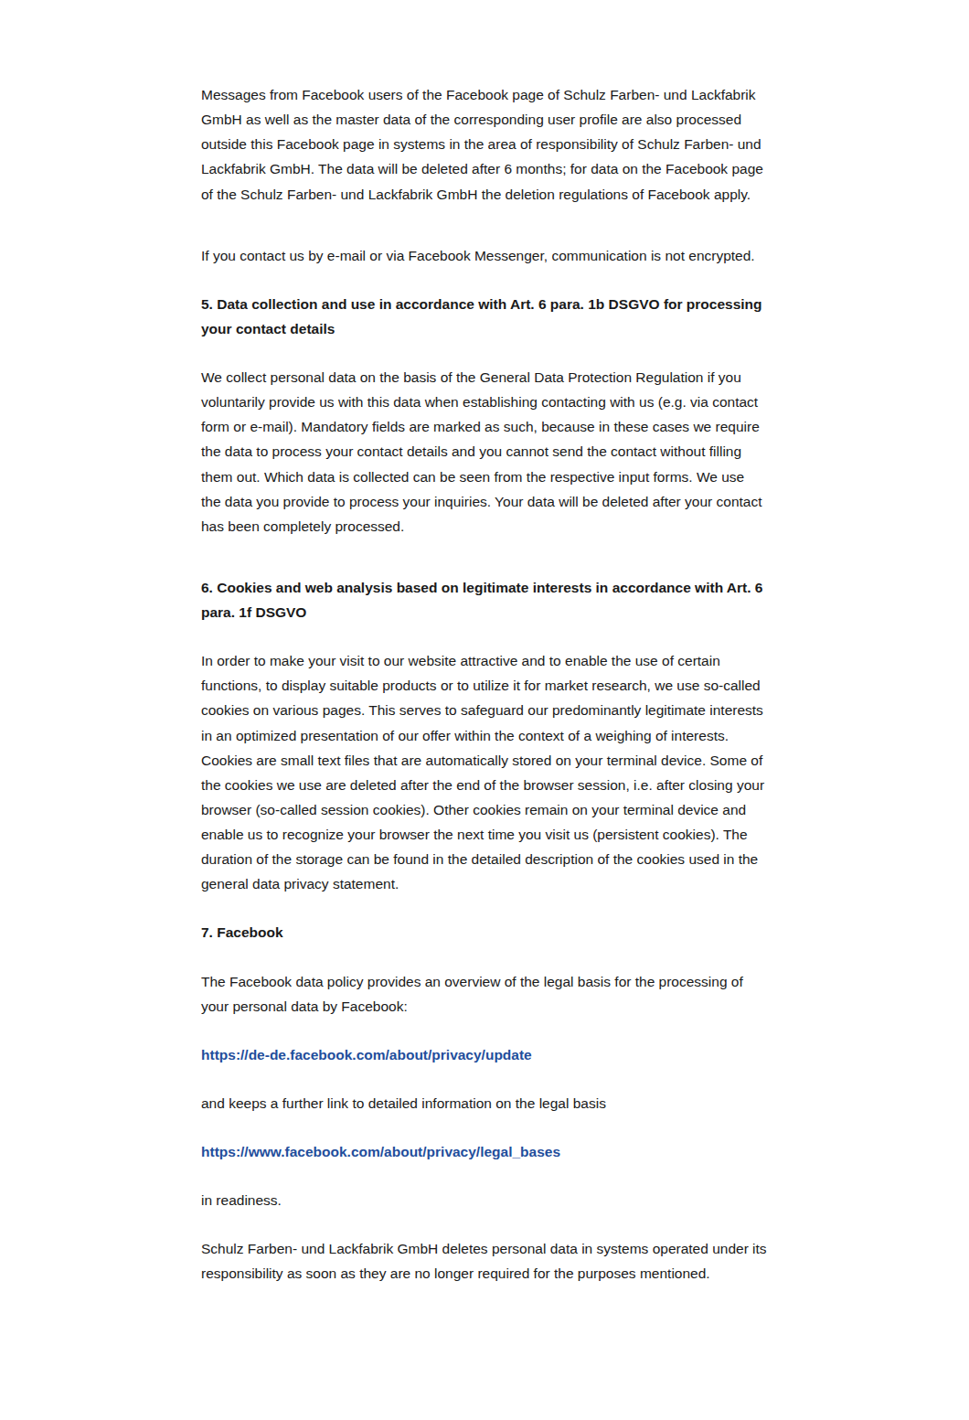Messages from Facebook users of the Facebook page of Schulz Farben- und Lackfabrik GmbH as well as the master data of the corresponding user profile are also processed outside this Facebook page in systems in the area of responsibility of Schulz Farben- und Lackfabrik GmbH. The data will be deleted after 6 months; for data on the Facebook page of the Schulz Farben- und Lackfabrik GmbH the deletion regulations of Facebook apply.
If you contact us by e-mail or via Facebook Messenger, communication is not encrypted.
5. Data collection and use in accordance with Art. 6 para. 1b DSGVO for processing your contact details
We collect personal data on the basis of the General Data Protection Regulation if you voluntarily provide us with this data when establishing contacting with us (e.g. via contact form or e-mail). Mandatory fields are marked as such, because in these cases we require the data to process your contact details and you cannot send the contact without filling them out. Which data is collected can be seen from the respective input forms. We use the data you provide to process your inquiries. Your data will be deleted after your contact has been completely processed.
6. Cookies and web analysis based on legitimate interests in accordance with Art. 6 para. 1f DSGVO
In order to make your visit to our website attractive and to enable the use of certain functions, to display suitable products or to utilize it for market research, we use so-called cookies on various pages. This serves to safeguard our predominantly legitimate interests in an optimized presentation of our offer within the context of a weighing of interests. Cookies are small text files that are automatically stored on your terminal device. Some of the cookies we use are deleted after the end of the browser session, i.e. after closing your browser (so-called session cookies). Other cookies remain on your terminal device and enable us to recognize your browser the next time you visit us (persistent cookies). The duration of the storage can be found in the detailed description of the cookies used in the general data privacy statement.
7. Facebook
The Facebook data policy provides an overview of the legal basis for the processing of your personal data by Facebook:
https://de-de.facebook.com/about/privacy/update
and keeps a further link to detailed information on the legal basis
https://www.facebook.com/about/privacy/legal_bases
in readiness.
Schulz Farben- und Lackfabrik GmbH deletes personal data in systems operated under its responsibility as soon as they are no longer required for the purposes mentioned.